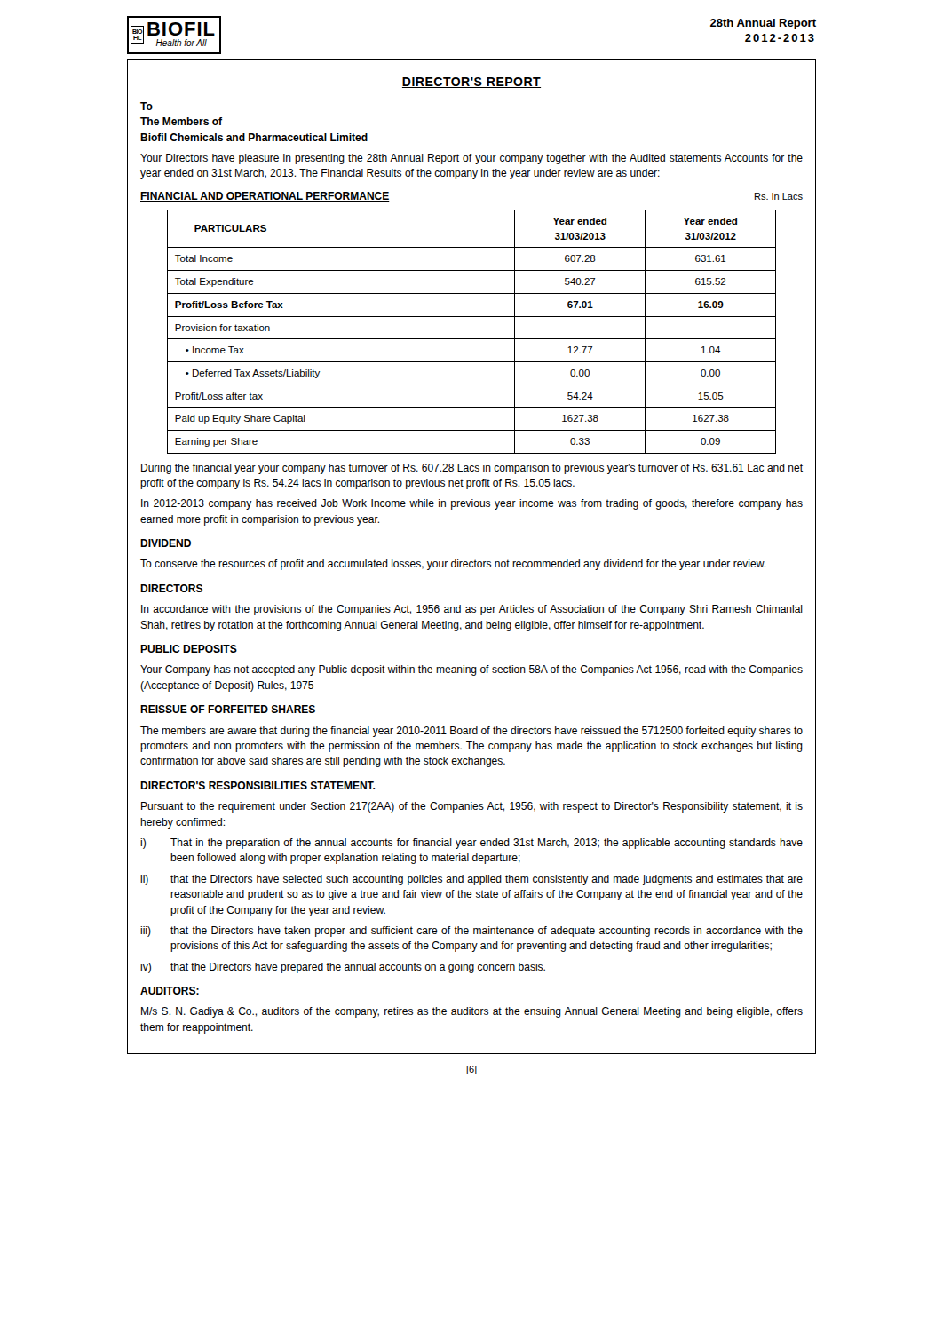BIO FIL
BIOFIL
Health for All
28th Annual Report
2012-2013
DIRECTOR'S REPORT
To
The Members of
Biofil Chemicals and Pharmaceutical Limited
Your Directors have pleasure in presenting the 28th Annual Report of your company together with the Audited statements Accounts for the year ended on 31st March, 2013. The Financial Results of the company in the year under review are as under:
FINANCIAL AND OPERATIONAL PERFORMANCE
Rs. In Lacs
| PARTICULARS | Year ended 31/03/2013 | Year ended 31/03/2012 |
| --- | --- | --- |
| Total Income | 607.28 | 631.61 |
| Total Expenditure | 540.27 | 615.52 |
| Profit/Loss Before Tax | 67.01 | 16.09 |
| Provision for taxation | | |
| • Income Tax | 12.77 | 1.04 |
| • Deferred Tax Assets/Liability | 0.00 | 0.00 |
| Profit/Loss after tax | 54.24 | 15.05 |
| Paid up Equity Share Capital | 1627.38 | 1627.38 |
| Earning per Share | 0.33 | 0.09 |
During the financial year your company has turnover of Rs. 607.28 Lacs in comparison to previous year's turnover of Rs. 631.61 Lac and net profit of the company is Rs. 54.24 lacs in comparison to previous net profit of Rs. 15.05 lacs.
In 2012-2013 company has received Job Work Income while in previous year income was from trading of goods, therefore company has earned more profit in comparision to previous year.
DIVIDEND
To conserve the resources of profit and accumulated losses, your directors not recommended any dividend for the year under review.
DIRECTORS
In accordance with the provisions of the Companies Act, 1956 and as per Articles of Association of the Company Shri Ramesh Chimanlal Shah, retires by rotation at the forthcoming Annual General Meeting, and being eligible, offer himself for re-appointment.
PUBLIC DEPOSITS
Your Company has not accepted any Public deposit within the meaning of section 58A of the Companies Act 1956, read with the Companies (Acceptance of Deposit) Rules, 1975
REISSUE OF FORFEITED SHARES
The members are aware that during the financial year 2010-2011 Board of the directors have reissued the 5712500 forfeited equity shares to promoters and non promoters with the permission of the members. The company has made the application to stock exchanges but listing confirmation for above said shares are still pending with the stock exchanges.
DIRECTOR'S RESPONSIBILITIES STATEMENT.
Pursuant to the requirement under Section 217(2AA) of the Companies Act, 1956, with respect to Director's Responsibility statement, it is hereby confirmed:
That in the preparation of the annual accounts for financial year ended 31st March, 2013; the applicable accounting standards have been followed along with proper explanation relating to material departure;
that the Directors have selected such accounting policies and applied them consistently and made judgments and estimates that are reasonable and prudent so as to give a true and fair view of the state of affairs of the Company at the end of financial year and of the profit of the Company for the year and review.
that the Directors have taken proper and sufficient care of the maintenance of adequate accounting records in accordance with the provisions of this Act for safeguarding the assets of the Company and for preventing and detecting fraud and other irregularities;
that the Directors have prepared the annual accounts on a going concern basis.
AUDITORS:
M/s S. N. Gadiya & Co., auditors of the company, retires as the auditors at the ensuing Annual General Meeting and being eligible, offers them for reappointment.
[6]